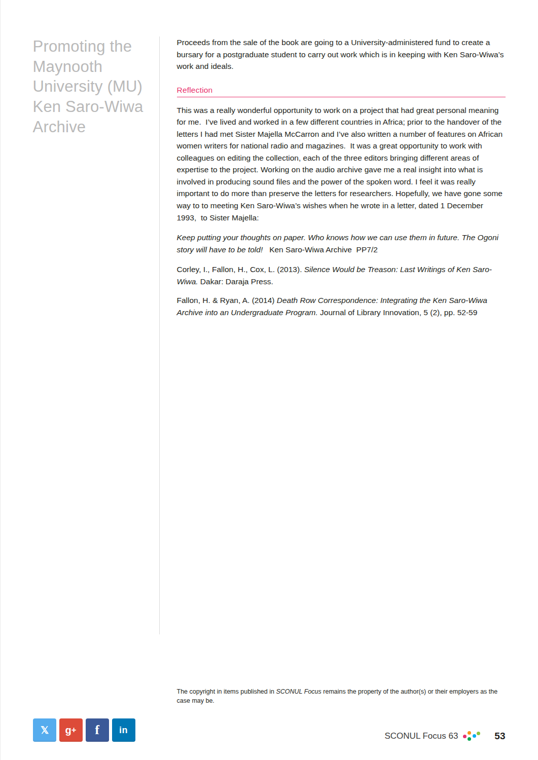Promoting the Maynooth University (MU) Ken Saro-Wiwa Archive
Proceeds from the sale of the book are going to a University-administered fund to create a bursary for a postgraduate student to carry out work which is in keeping with Ken Saro-Wiwa’s work and ideals.
Reflection
This was a really wonderful opportunity to work on a project that had great personal meaning for me. I’ve lived and worked in a few different countries in Africa; prior to the handover of the letters I had met Sister Majella McCarron and I’ve also written a number of features on African women writers for national radio and magazines. It was a great opportunity to work with colleagues on editing the collection, each of the three editors bringing different areas of expertise to the project. Working on the audio archive gave me a real insight into what is involved in producing sound files and the power of the spoken word. I feel it was really important to do more than preserve the letters for researchers. Hopefully, we have gone some way to to meeting Ken Saro-Wiwa’s wishes when he wrote in a letter, dated 1 December 1993, to Sister Majella:
Keep putting your thoughts on paper. Who knows how we can use them in future. The Ogoni story will have to be told! Ken Saro-Wiwa Archive PP7/2
Corley, I., Fallon, H., Cox, L. (2013). Silence Would be Treason: Last Writings of Ken Saro-Wiwa. Dakar: Daraja Press.
Fallon, H. & Ryan, A. (2014) Death Row Correspondence: Integrating the Ken Saro-Wiwa Archive into an Undergraduate Program. Journal of Library Innovation, 5 (2), pp. 52-59
The copyright in items published in SCONUL Focus remains the property of the author(s) or their employers as the case may be.
𝕏 g+ f in
SCONUL Focus 63 53